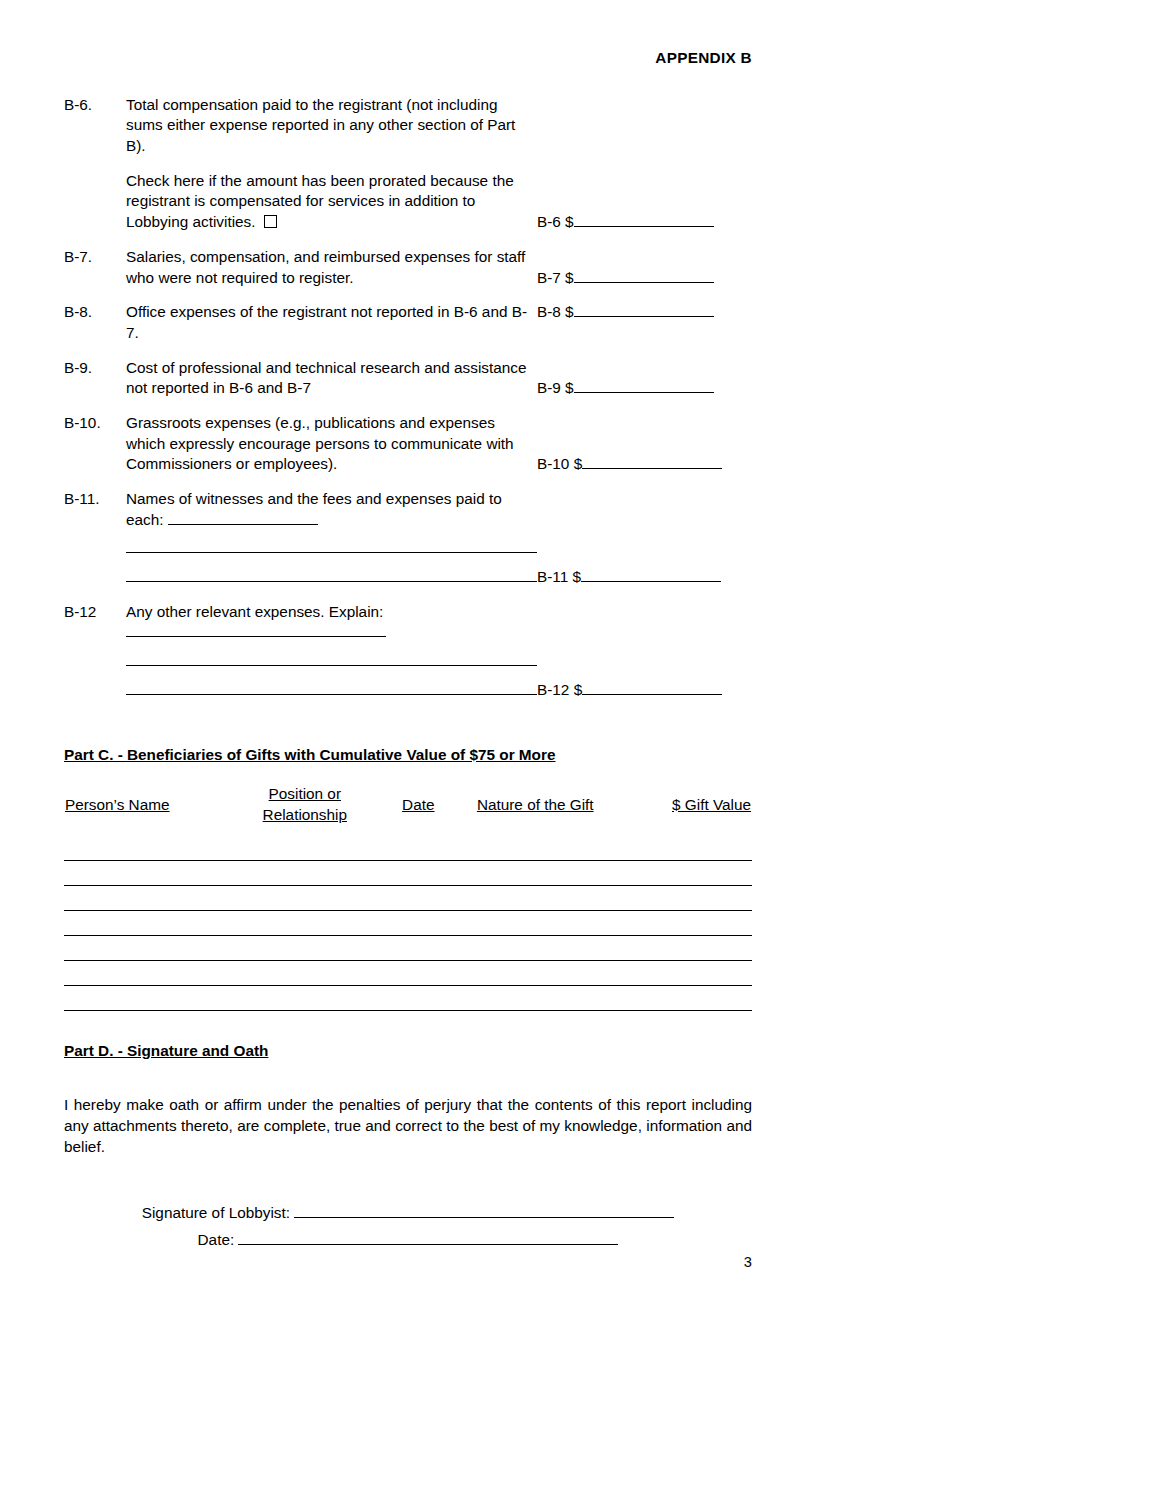APPENDIX B
| B-6. | Total compensation paid to the registrant (not including sums either expense reported in any other section of Part B). Check here if the amount has been prorated because the registrant is compensated for services in addition to Lobbying activities. | B-6 $ |
| B-7. | Salaries, compensation, and reimbursed expenses for staff who were not required to register. | B-7 $ |
| B-8. | Office expenses of the registrant not reported in B-6 and B-7. | B-8 $ |
| B-9. | Cost of professional and technical research and assistance not reported in B-6 and B-7 | B-9 $ |
| B-10. | Grassroots expenses (e.g., publications and expenses which expressly encourage persons to communicate with Commissioners or employees). | B-10 $ |
| B-11. | Names of witnesses and the fees and expenses paid to each: | B-11 $ |
| B-12 | Any other relevant expenses. Explain: | B-12 $ |
Part C. - Beneficiaries of Gifts with Cumulative Value of $75 or More
| Person’s Name | Position or Relationship | Date | Nature of the Gift | $ Gift Value |
| --- | --- | --- | --- | --- |
Part D. - Signature and Oath
I hereby make oath or affirm under the penalties of perjury that the contents of this report including any attachments thereto, are complete, true and correct to the best of my knowledge, information and belief.
Signature of Lobbyist:
Date:
3